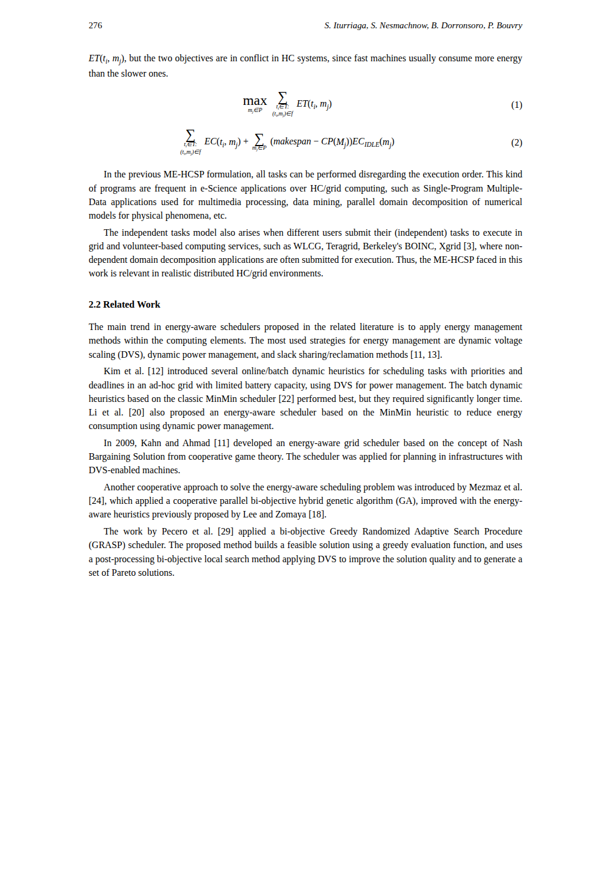276 S. Iturriaga, S. Nesmachnow, B. Dorronsoro, P. Bouvry
ET(ti, mj), but the two objectives are in conflict in HC systems, since fast machines usually consume more energy than the slower ones.
max mj∈P ∑ ti∈T:
(ti,mj)∈f ET(ti, mj)
(1)
∑ ti∈T:
(ti,mj)∈f EC(ti, mj) + ∑ mj∈P (makespan − CP(Mj))EC IDLE(mj)
(2)
In the previous ME-HCSP formulation, all tasks can be performed disregarding the execution order. This kind of programs are frequent in e-Science applications over HC/grid computing, such as Single-Program Multiple-Data applications used for multimedia processing, data mining, parallel domain decomposition of numerical models for physical phenomena, etc.
The independent tasks model also arises when different users submit their (independent) tasks to execute in grid and volunteer-based computing services, such as WLCG, Teragrid, Berkeley's BOINC, Xgrid [3], where non-dependent domain decomposition applications are often submitted for execution. Thus, the ME-HCSP faced in this work is relevant in realistic distributed HC/grid environments.
2.2 Related Work
The main trend in energy-aware schedulers proposed in the related literature is to apply energy management methods within the computing elements. The most used strategies for energy management are dynamic voltage scaling (DVS), dynamic power management, and slack sharing/reclamation methods [11, 13].
Kim et al. [12] introduced several online/batch dynamic heuristics for scheduling tasks with priorities and deadlines in an ad-hoc grid with limited battery capacity, using DVS for power management. The batch dynamic heuristics based on the classic MinMin scheduler [22] performed best, but they required significantly longer time. Li et al. [20] also proposed an energy-aware scheduler based on the MinMin heuristic to reduce energy consumption using dynamic power management.
In 2009, Kahn and Ahmad [11] developed an energy-aware grid scheduler based on the concept of Nash Bargaining Solution from cooperative game theory. The scheduler was applied for planning in infrastructures with DVS-enabled machines.
Another cooperative approach to solve the energy-aware scheduling problem was introduced by Mezmaz et al. [24], which applied a cooperative parallel bi-objective hybrid genetic algorithm (GA), improved with the energy-aware heuristics previously proposed by Lee and Zomaya [18].
The work by Pecero et al. [29] applied a bi-objective Greedy Randomized Adaptive Search Procedure (GRASP) scheduler. The proposed method builds a feasible solution using a greedy evaluation function, and uses a post-processing bi-objective local search method applying DVS to improve the solution quality and to generate a set of Pareto solutions.